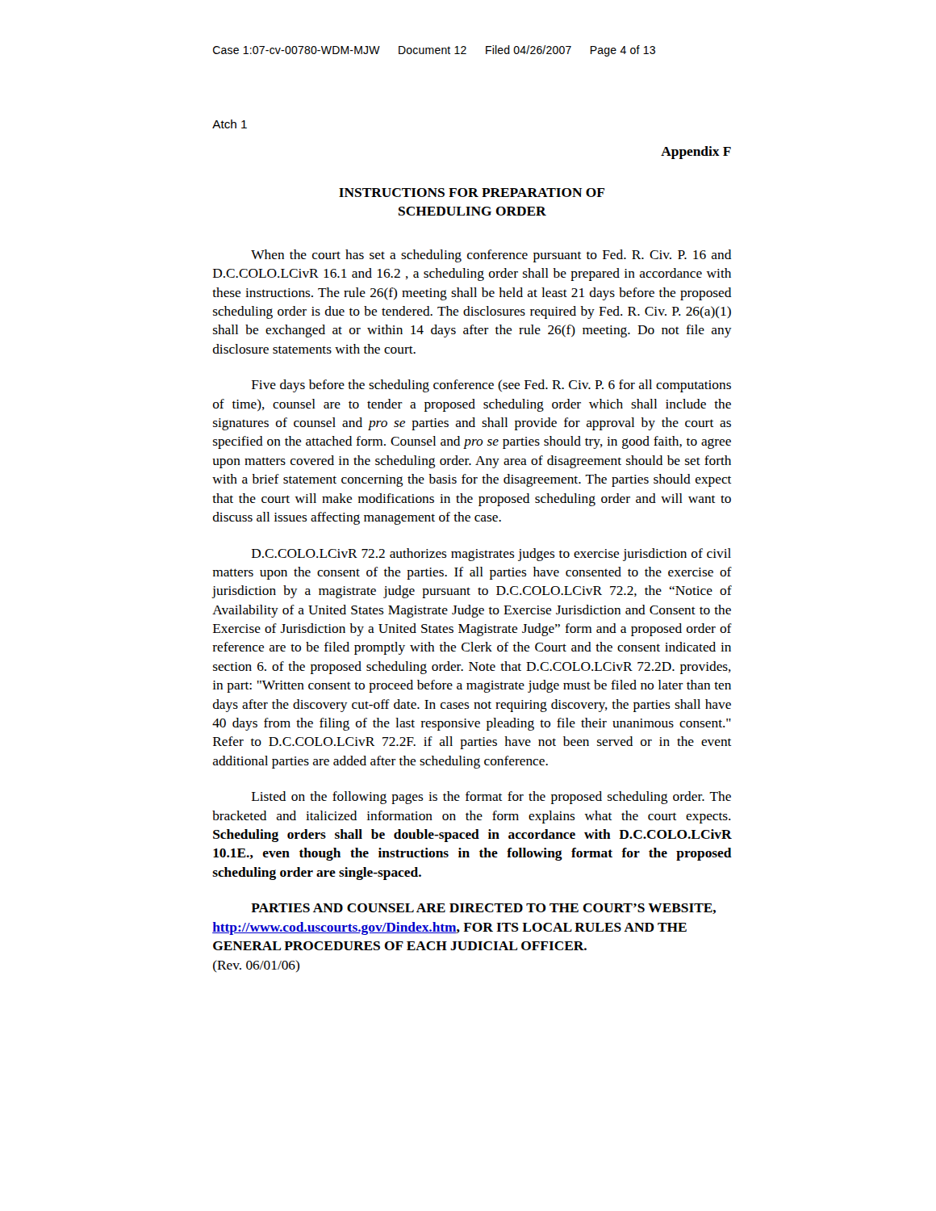Case 1:07-cv-00780-WDM-MJW Document 12 Filed 04/26/2007 Page 4 of 13
Atch 1
Appendix F
INSTRUCTIONS FOR PREPARATION OF
SCHEDULING ORDER
When the court has set a scheduling conference pursuant to Fed. R. Civ. P. 16 and D.C.COLO.LCivR 16.1 and 16.2 , a scheduling order shall be prepared in accordance with these instructions. The rule 26(f) meeting shall be held at least 21 days before the proposed scheduling order is due to be tendered. The disclosures required by Fed. R. Civ. P. 26(a)(1) shall be exchanged at or within 14 days after the rule 26(f) meeting. Do not file any disclosure statements with the court.
Five days before the scheduling conference (see Fed. R. Civ. P. 6 for all computations of time), counsel are to tender a proposed scheduling order which shall include the signatures of counsel and pro se parties and shall provide for approval by the court as specified on the attached form. Counsel and pro se parties should try, in good faith, to agree upon matters covered in the scheduling order. Any area of disagreement should be set forth with a brief statement concerning the basis for the disagreement. The parties should expect that the court will make modifications in the proposed scheduling order and will want to discuss all issues affecting management of the case.
D.C.COLO.LCivR 72.2 authorizes magistrates judges to exercise jurisdiction of civil matters upon the consent of the parties. If all parties have consented to the exercise of jurisdiction by a magistrate judge pursuant to D.C.COLO.LCivR 72.2, the “Notice of Availability of a United States Magistrate Judge to Exercise Jurisdiction and Consent to the Exercise of Jurisdiction by a United States Magistrate Judge” form and a proposed order of reference are to be filed promptly with the Clerk of the Court and the consent indicated in section 6. of the proposed scheduling order. Note that D.C.COLO.LCivR 72.2D. provides, in part: "Written consent to proceed before a magistrate judge must be filed no later than ten days after the discovery cut-off date. In cases not requiring discovery, the parties shall have 40 days from the filing of the last responsive pleading to file their unanimous consent." Refer to D.C.COLO.LCivR 72.2F. if all parties have not been served or in the event additional parties are added after the scheduling conference.
Listed on the following pages is the format for the proposed scheduling order. The bracketed and italicized information on the form explains what the court expects. Scheduling orders shall be double-spaced in accordance with D.C.COLO.LCivR 10.1E., even though the instructions in the following format for the proposed scheduling order are single-spaced.
PARTIES AND COUNSEL ARE DIRECTED TO THE COURT’S WEBSITE, http://www.cod.uscourts.gov/Dindex.htm, FOR ITS LOCAL RULES AND THE GENERAL PROCEDURES OF EACH JUDICIAL OFFICER.
(Rev. 06/01/06)